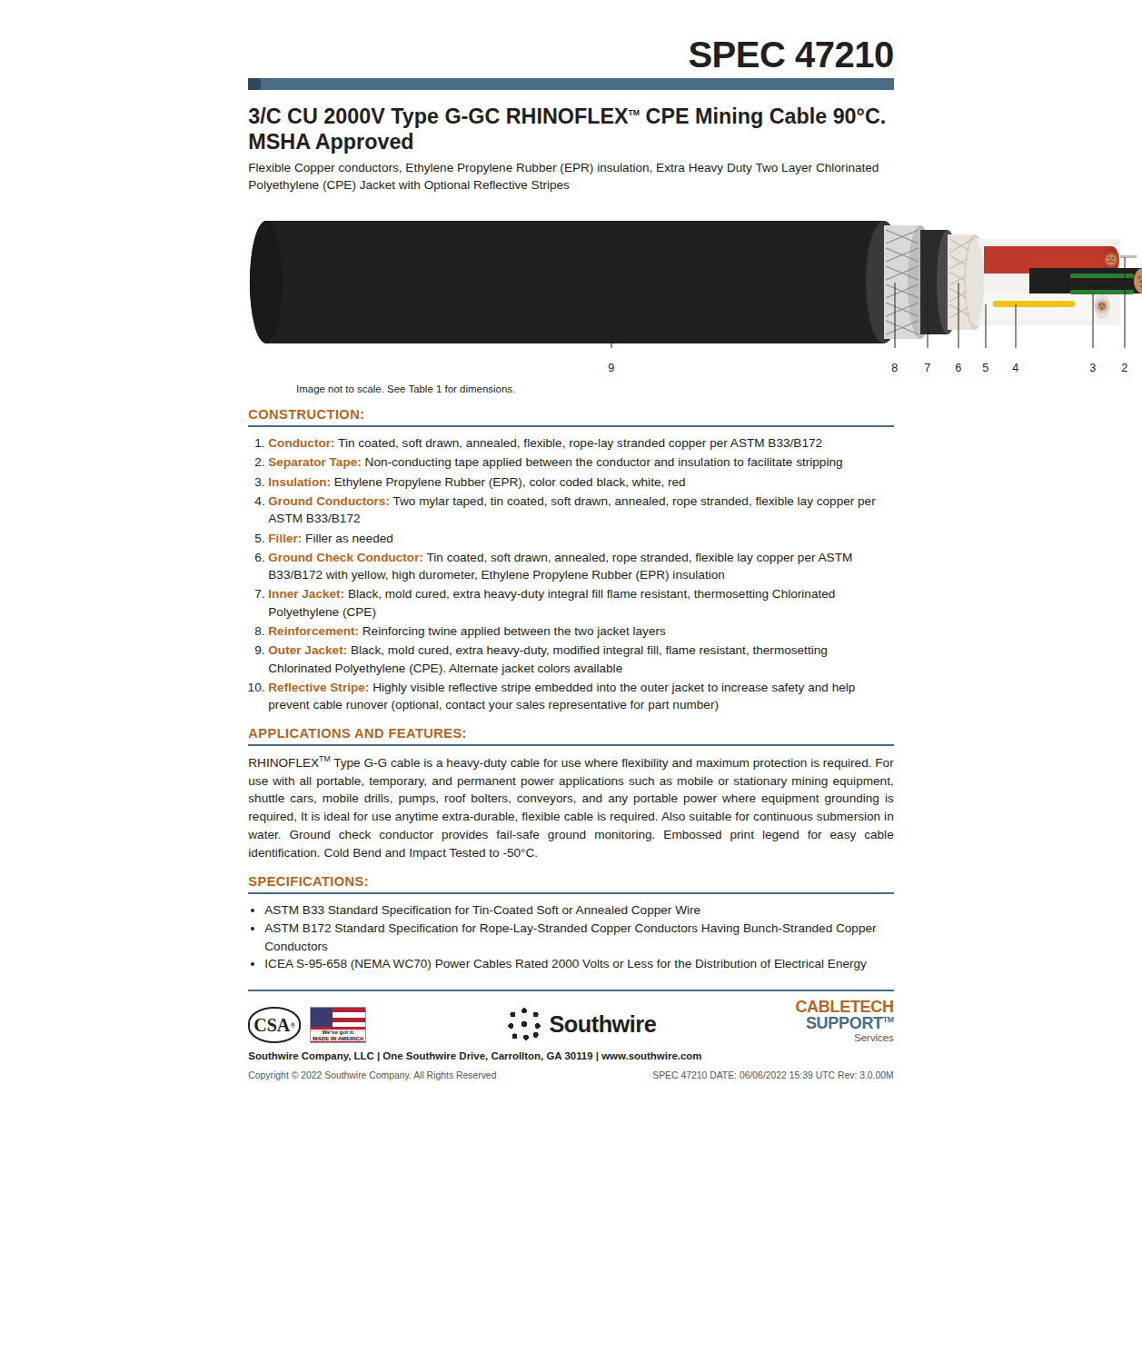SPEC 47210
3/C CU 2000V Type G-GC RHINOFLEXTM CPE Mining Cable 90°C. MSHA Approved
Flexible Copper conductors, Ethylene Propylene Rubber (EPR) insulation, Extra Heavy Duty Two Layer Chlorinated Polyethylene (CPE) Jacket with Optional Reflective Stripes
9 8 7 6 5 4 3 2 1
Image not to scale. See Table 1 for dimensions.
Construction:
Conductor: Tin coated, soft drawn, annealed, flexible, rope-lay stranded copper per ASTM B33/B172
Separator Tape: Non-conducting tape applied between the conductor and insulation to facilitate stripping
Insulation: Ethylene Propylene Rubber (EPR), color coded black, white, red
Ground Conductors: Two mylar taped, tin coated, soft drawn, annealed, rope stranded, flexible lay copper per ASTM B33/B172
Filler: Filler as needed
Ground Check Conductor: Tin coated, soft drawn, annealed, rope stranded, flexible lay copper per ASTM B33/B172 with yellow, high durometer, Ethylene Propylene Rubber (EPR) insulation
Inner Jacket: Black, mold cured, extra heavy-duty integral fill flame resistant, thermosetting Chlorinated Polyethylene (CPE)
Reinforcement: Reinforcing twine applied between the two jacket layers
Outer Jacket: Black, mold cured, extra heavy-duty, modified integral fill, flame resistant, thermosetting Chlorinated Polyethylene (CPE). Alternate jacket colors available
Reflective Stripe: Highly visible reflective stripe embedded into the outer jacket to increase safety and help prevent cable runover (optional, contact your sales representative for part number)
Applications and Features:
RHINOFLEXTM Type G-G cable is a heavy-duty cable for use where flexibility and maximum protection is required. For use with all portable, temporary, and permanent power applications such as mobile or stationary mining equipment, shuttle cars, mobile drills, pumps, roof bolters, conveyors, and any portable power where equipment grounding is required, It is ideal for use anytime extra-durable, flexible cable is required. Also suitable for continuous submersion in water. Ground check conductor provides fail-safe ground monitoring. Embossed print legend for easy cable identification. Cold Bend and Impact Tested to -50°C.
Specifications:
ASTM B33 Standard Specification for Tin-Coated Soft or Annealed Copper Wire
ASTM B172 Standard Specification for Rope-Lay-Stranded Copper Conductors Having Bunch-Stranded Copper Conductors
ICEA S-95-658 (NEMA WC70) Power Cables Rated 2000 Volts or Less for the Distribution of Electrical Energy
CSA®
We've got it.
MADE IN AMERICA
Southwire
CABLETECH
SUPPORTTM
Services
Southwire Company, LLC | One Southwire Drive, Carrollton, GA 30119 | www.southwire.com
Copyright © 2022 Southwire Company. All Rights Reserved SPEC 47210 DATE: 06/06/2022 15:39 UTC Rev: 3.0.00M